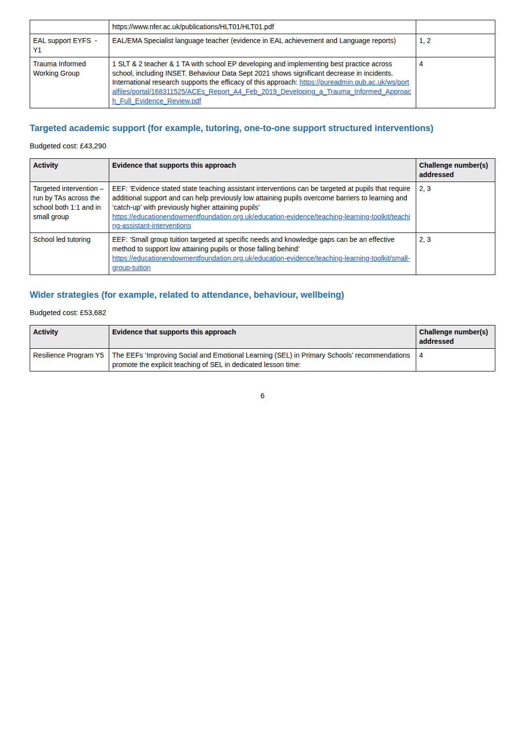| | https://www.nfer.ac.uk/publications/HLT01/HLT01.pdf | |
| EAL support EYFS - Y1 | EAL/EMA Specialist language teacher (evidence in EAL achievement and Language reports) | 1, 2 |
| Trauma Informed Working Group | 1 SLT & 2 teacher & 1 TA with school EP developing and implementing best practice across school, including INSET. Behaviour Data Sept 2021 shows significant decrease in incidents. International research supports the efficacy of this approach: https://pureadmin.qub.ac.uk/ws/portalfiles/portal/168311525/ACEs_Report_A4_Feb_2019_Developing_a_Trauma_Informed_Approach_Full_Evidence_Review.pdf | 4 |
Targeted academic support (for example, tutoring, one-to-one support structured interventions)
Budgeted cost: £43,290
| Activity | Evidence that supports this approach | Challenge number(s) addressed |
| --- | --- | --- |
| Targeted intervention – run by TAs across the school both 1:1 and in small group | EEF: ‘Evidence stated state teaching assistant interventions can be targeted at pupils that require additional support and can help previously low attaining pupils overcome barriers to learning and ‘catch-up’ with previously higher attaining pupils’ https://educationendowmentfoundation.org.uk/education-evidence/teaching-learning-toolkit/teaching-assistant-interventions | 2, 3 |
| School led tutoring | EEF: ‘Small group tuition targeted at specific needs and knowledge gaps can be an effective method to support low attaining pupils or those falling behind’ https://educationendowmentfoundation.org.uk/education-evidence/teaching-learning-toolkit/small-group-tuition | 2, 3 |
Wider strategies (for example, related to attendance, behaviour, wellbeing)
Budgeted cost: £53,682
| Activity | Evidence that supports this approach | Challenge number(s) addressed |
| --- | --- | --- |
| Resilience Program Y5 | The EEFs ‘Improving Social and Emotional Learning (SEL) in Primary Schools’ recommendations promote the explicit teaching of SEL in dedicated lesson time: | 4 |
6